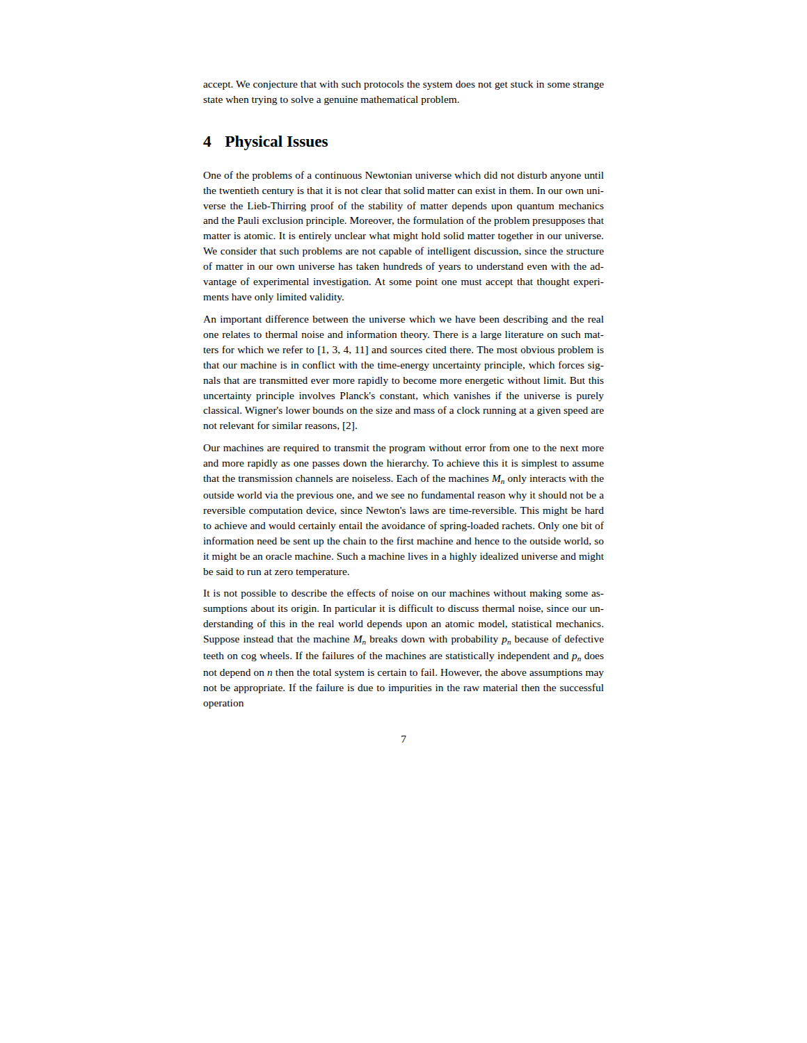accept. We conjecture that with such protocols the system does not get stuck in some strange state when trying to solve a genuine mathematical problem.
4 Physical Issues
One of the problems of a continuous Newtonian universe which did not disturb anyone until the twentieth century is that it is not clear that solid matter can exist in them. In our own universe the Lieb-Thirring proof of the stability of matter depends upon quantum mechanics and the Pauli exclusion principle. Moreover, the formulation of the problem presupposes that matter is atomic. It is entirely unclear what might hold solid matter together in our universe. We consider that such problems are not capable of intelligent discussion, since the structure of matter in our own universe has taken hundreds of years to understand even with the advantage of experimental investigation. At some point one must accept that thought experiments have only limited validity.
An important difference between the universe which we have been describing and the real one relates to thermal noise and information theory. There is a large literature on such matters for which we refer to [1, 3, 4, 11] and sources cited there. The most obvious problem is that our machine is in conflict with the time-energy uncertainty principle, which forces signals that are transmitted ever more rapidly to become more energetic without limit. But this uncertainty principle involves Planck's constant, which vanishes if the universe is purely classical. Wigner's lower bounds on the size and mass of a clock running at a given speed are not relevant for similar reasons, [2].
Our machines are required to transmit the program without error from one to the next more and more rapidly as one passes down the hierarchy. To achieve this it is simplest to assume that the transmission channels are noiseless. Each of the machines Mn only interacts with the outside world via the previous one, and we see no fundamental reason why it should not be a reversible computation device, since Newton's laws are time-reversible. This might be hard to achieve and would certainly entail the avoidance of spring-loaded rachets. Only one bit of information need be sent up the chain to the first machine and hence to the outside world, so it might be an oracle machine. Such a machine lives in a highly idealized universe and might be said to run at zero temperature.
It is not possible to describe the effects of noise on our machines without making some assumptions about its origin. In particular it is difficult to discuss thermal noise, since our understanding of this in the real world depends upon an atomic model, statistical mechanics. Suppose instead that the machine Mn breaks down with probability pn because of defective teeth on cog wheels. If the failures of the machines are statistically independent and pn does not depend on n then the total system is certain to fail. However, the above assumptions may not be appropriate. If the failure is due to impurities in the raw material then the successful operation
7